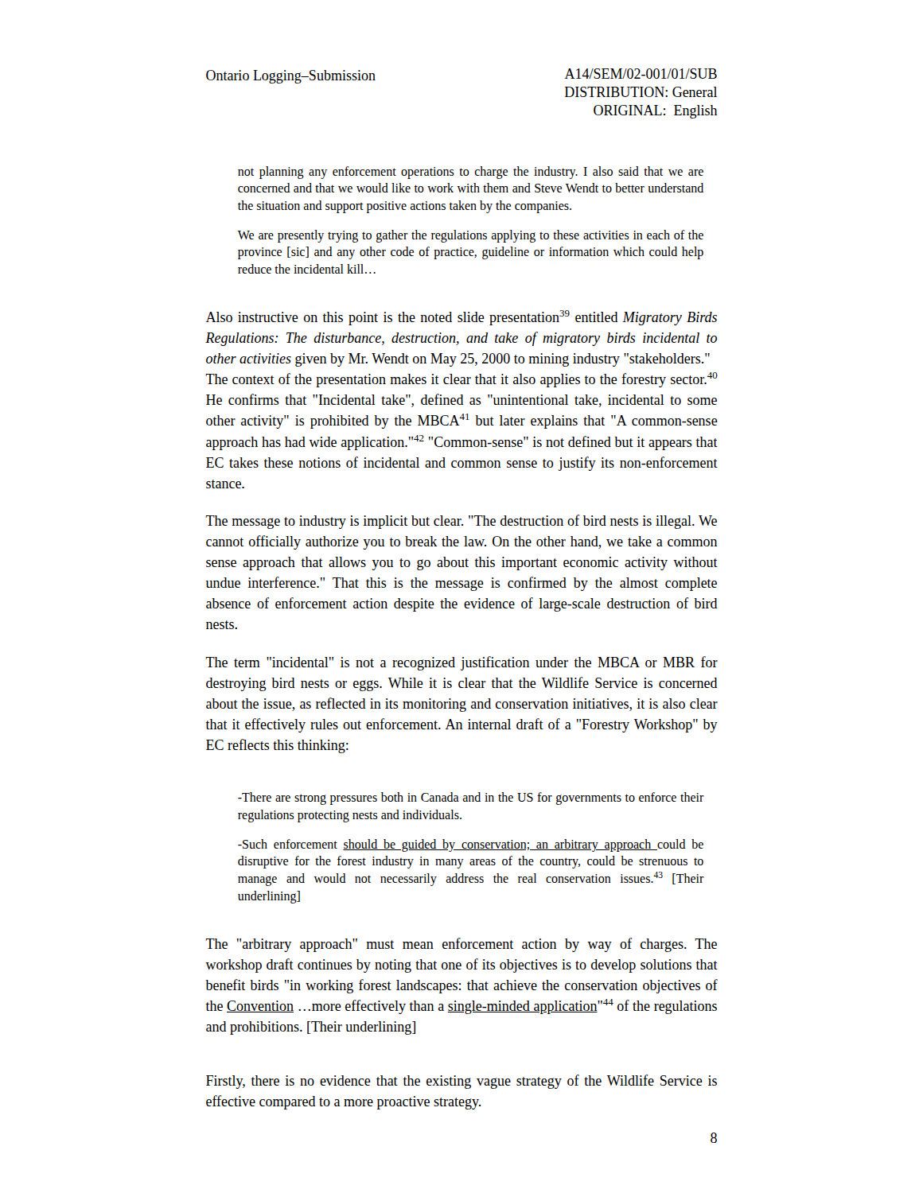Ontario Logging–Submission
A14/SEM/02-001/01/SUB
DISTRIBUTION: General
ORIGINAL: English
not planning any enforcement operations to charge the industry. I also said that we are concerned and that we would like to work with them and Steve Wendt to better understand the situation and support positive actions taken by the companies.
We are presently trying to gather the regulations applying to these activities in each of the province [sic] and any other code of practice, guideline or information which could help reduce the incidental kill…
Also instructive on this point is the noted slide presentation39 entitled Migratory Birds Regulations: The disturbance, destruction, and take of migratory birds incidental to other activities given by Mr. Wendt on May 25, 2000 to mining industry "stakeholders." The context of the presentation makes it clear that it also applies to the forestry sector.40 He confirms that "Incidental take", defined as "unintentional take, incidental to some other activity" is prohibited by the MBCA41 but later explains that "A common-sense approach has had wide application."42 "Common-sense" is not defined but it appears that EC takes these notions of incidental and common sense to justify its non-enforcement stance.
The message to industry is implicit but clear. "The destruction of bird nests is illegal. We cannot officially authorize you to break the law. On the other hand, we take a common sense approach that allows you to go about this important economic activity without undue interference." That this is the message is confirmed by the almost complete absence of enforcement action despite the evidence of large-scale destruction of bird nests.
The term "incidental" is not a recognized justification under the MBCA or MBR for destroying bird nests or eggs. While it is clear that the Wildlife Service is concerned about the issue, as reflected in its monitoring and conservation initiatives, it is also clear that it effectively rules out enforcement. An internal draft of a "Forestry Workshop" by EC reflects this thinking:
-There are strong pressures both in Canada and in the US for governments to enforce their regulations protecting nests and individuals.
-Such enforcement should be guided by conservation; an arbitrary approach could be disruptive for the forest industry in many areas of the country, could be strenuous to manage and would not necessarily address the real conservation issues.43 [Their underlining]
The "arbitrary approach" must mean enforcement action by way of charges. The workshop draft continues by noting that one of its objectives is to develop solutions that benefit birds "in working forest landscapes: that achieve the conservation objectives of the Convention …more effectively than a single-minded application"44 of the regulations and prohibitions. [Their underlining]
Firstly, there is no evidence that the existing vague strategy of the Wildlife Service is effective compared to a more proactive strategy.
8